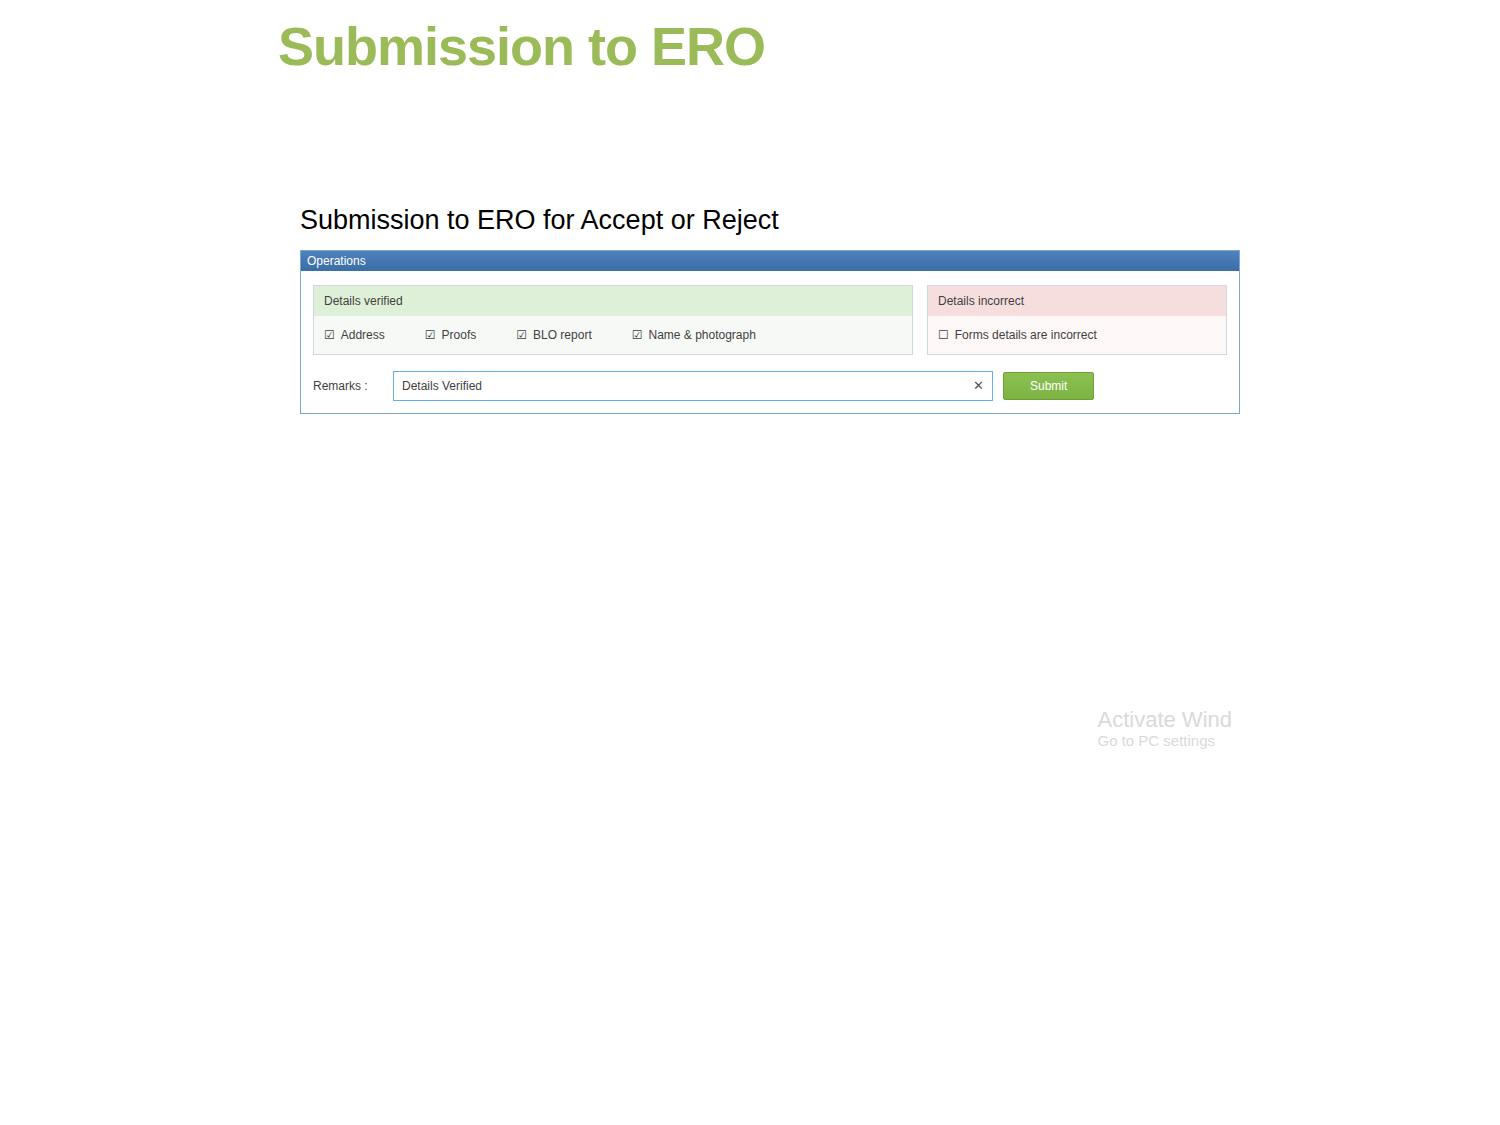Submission to ERO
Submission to ERO for Accept or Reject
Operations
Details verified
☑Address ☑Proofs ☑BLO report ☑Name & photograph
Details incorrect
☐Forms details are incorrect
Remarks :
Details Verified ✕
Submit
Activate Wind
Go to PC settings